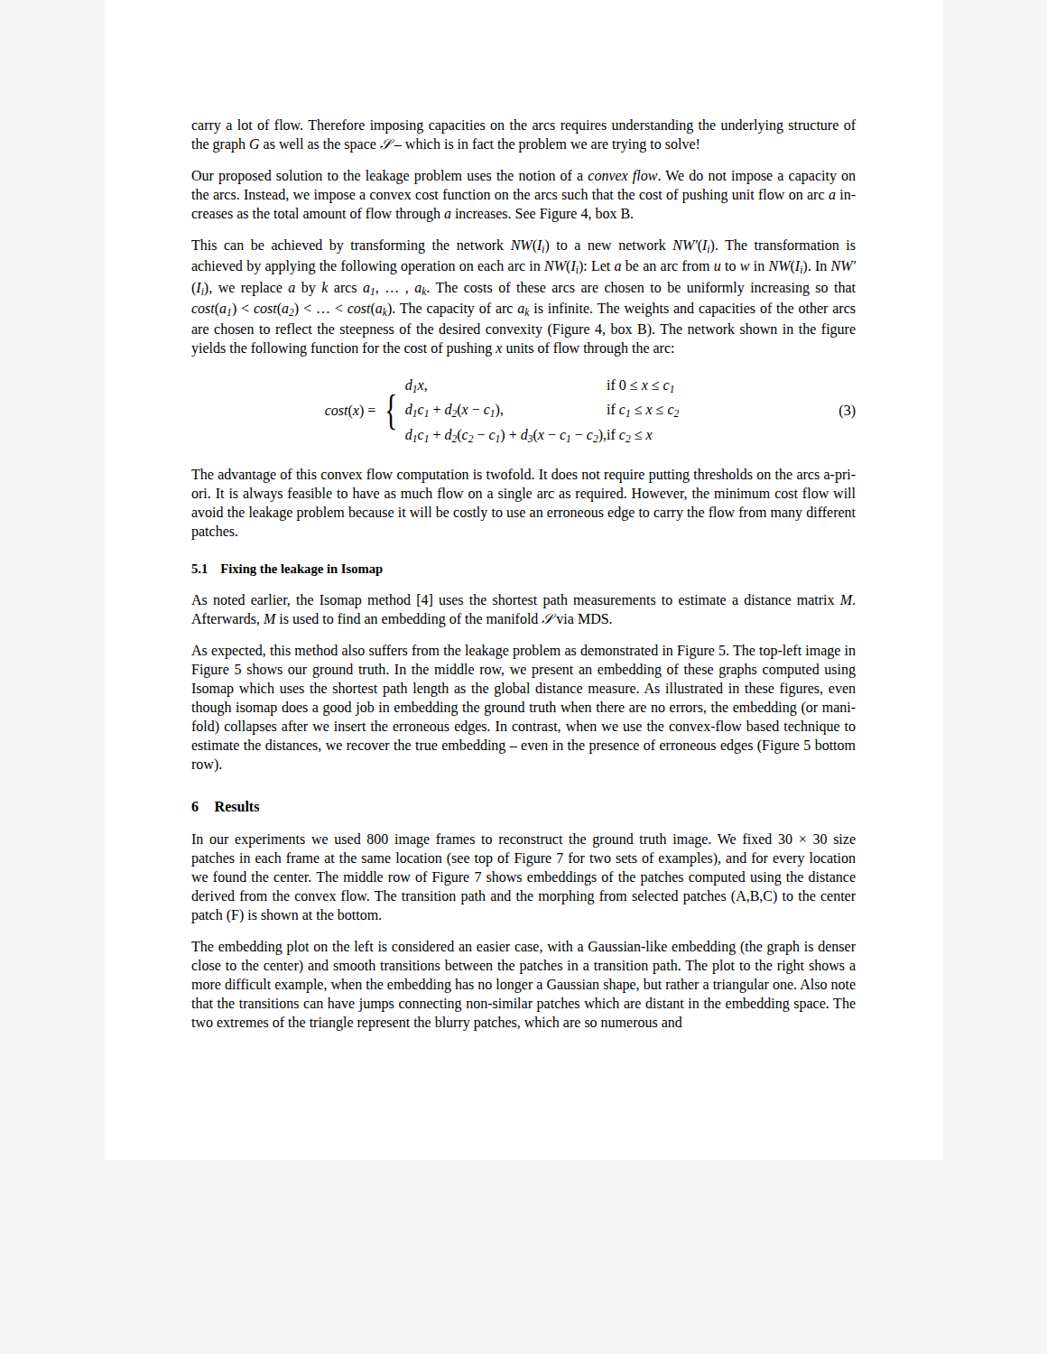carry a lot of flow. Therefore imposing capacities on the arcs requires understanding the underlying structure of the graph G as well as the space 𝒮 – which is in fact the problem we are trying to solve!
Our proposed solution to the leakage problem uses the notion of a convex flow. We do not impose a capacity on the arcs. Instead, we impose a convex cost function on the arcs such that the cost of pushing unit flow on arc a increases as the total amount of flow through a increases. See Figure 4, box B.
This can be achieved by transforming the network NW(Ii) to a new network NW′(Ii). The transformation is achieved by applying the following operation on each arc in NW(Ii): Let a be an arc from u to w in NW(Ii). In NW′(Ii), we replace a by k arcs a1, … , ak. The costs of these arcs are chosen to be uniformly increasing so that cost(a1) < cost(a2) < … < cost(ak). The capacity of arc ak is infinite. The weights and capacities of the other arcs are chosen to reflect the steepness of the desired convexity (Figure 4, box B). The network shown in the figure yields the following function for the cost of pushing x units of flow through the arc:
cost(x) ={
| d 1 x , | if 0 ≤ x ≤ c 1 |
| d 1 c 1 + d 2 ( x − c 1 ), | if c 1 ≤ x ≤ c 2 |
| d 1 c 1 + d 2 ( c 2 − c 1 ) + d 3 ( x − c 1 − c 2 ), | if c 2 ≤ x |
(3)
The advantage of this convex flow computation is twofold. It does not require putting thresholds on the arcs a-priori. It is always feasible to have as much flow on a single arc as required. However, the minimum cost flow will avoid the leakage problem because it will be costly to use an erroneous edge to carry the flow from many different patches.
5.1 Fixing the leakage in Isomap
As noted earlier, the Isomap method [4] uses the shortest path measurements to estimate a distance matrix M. Afterwards, M is used to find an embedding of the manifold 𝒮 via MDS.
As expected, this method also suffers from the leakage problem as demonstrated in Figure 5. The top-left image in Figure 5 shows our ground truth. In the middle row, we present an embedding of these graphs computed using Isomap which uses the shortest path length as the global distance measure. As illustrated in these figures, even though isomap does a good job in embedding the ground truth when there are no errors, the embedding (or manifold) collapses after we insert the erroneous edges. In contrast, when we use the convex-flow based technique to estimate the distances, we recover the true embedding – even in the presence of erroneous edges (Figure 5 bottom row).
6 Results
In our experiments we used 800 image frames to reconstruct the ground truth image. We fixed 30 × 30 size patches in each frame at the same location (see top of Figure 7 for two sets of examples), and for every location we found the center. The middle row of Figure 7 shows embeddings of the patches computed using the distance derived from the convex flow. The transition path and the morphing from selected patches (A,B,C) to the center patch (F) is shown at the bottom.
The embedding plot on the left is considered an easier case, with a Gaussian-like embedding (the graph is denser close to the center) and smooth transitions between the patches in a transition path. The plot to the right shows a more difficult example, when the embedding has no longer a Gaussian shape, but rather a triangular one. Also note that the transitions can have jumps connecting non-similar patches which are distant in the embedding space. The two extremes of the triangle represent the blurry patches, which are so numerous and